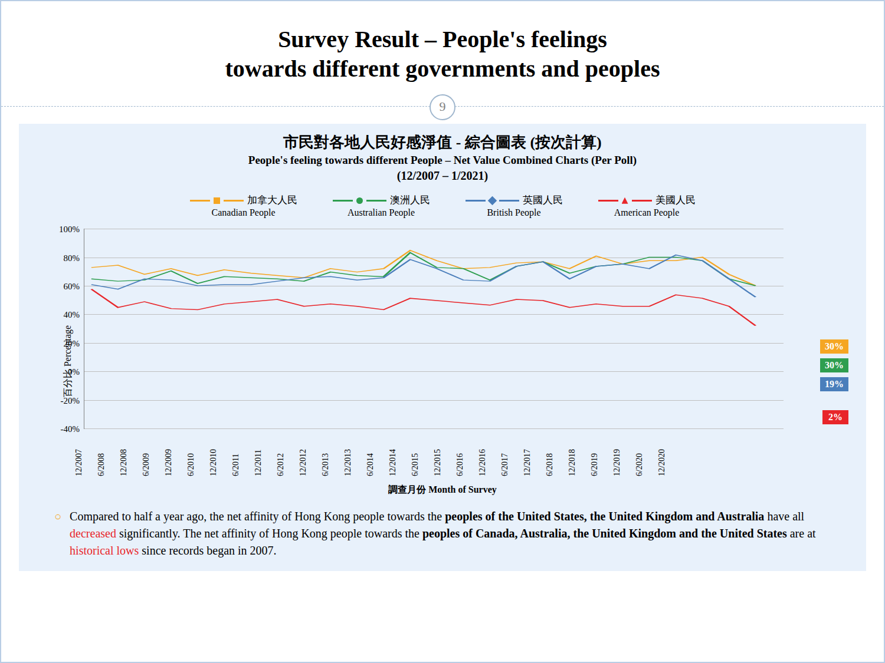Survey Result – People's feelings
towards different governments and peoples
9
市民對各地人民好感淨值 - 綜合圖表 (按次計算)
People's feeling towards different People – Net Value Combined Charts (Per Poll)
(12/2007 – 1/2021)
加拿大人民
Canadian People
澳洲人民
Australian People
英國人民
British People
美國人民
American People
百分比 Percentage
100%
80%
60%
40%
20%
0%
-20%
-40%
30%
30%
19%
2%
12/2007 6/2008 12/2008 6/2009 12/2009 6/2010 12/2010 6/2011 12/2011 6/2012 12/2012 6/2013 12/2013 6/2014 12/2014 6/2015 12/2015 6/2016 12/2016 6/2017 12/2017 6/2018 12/2018 6/2019 12/2019 6/2020 12/2020
調查月份 Month of Survey
○
Compared to half a year ago, the net affinity of Hong Kong people towards the peoples of the United States, the United Kingdom and Australia have all decreased significantly. The net affinity of Hong Kong people towards the peoples of Canada, Australia, the United Kingdom and the United States are at historical lows since records began in 2007.